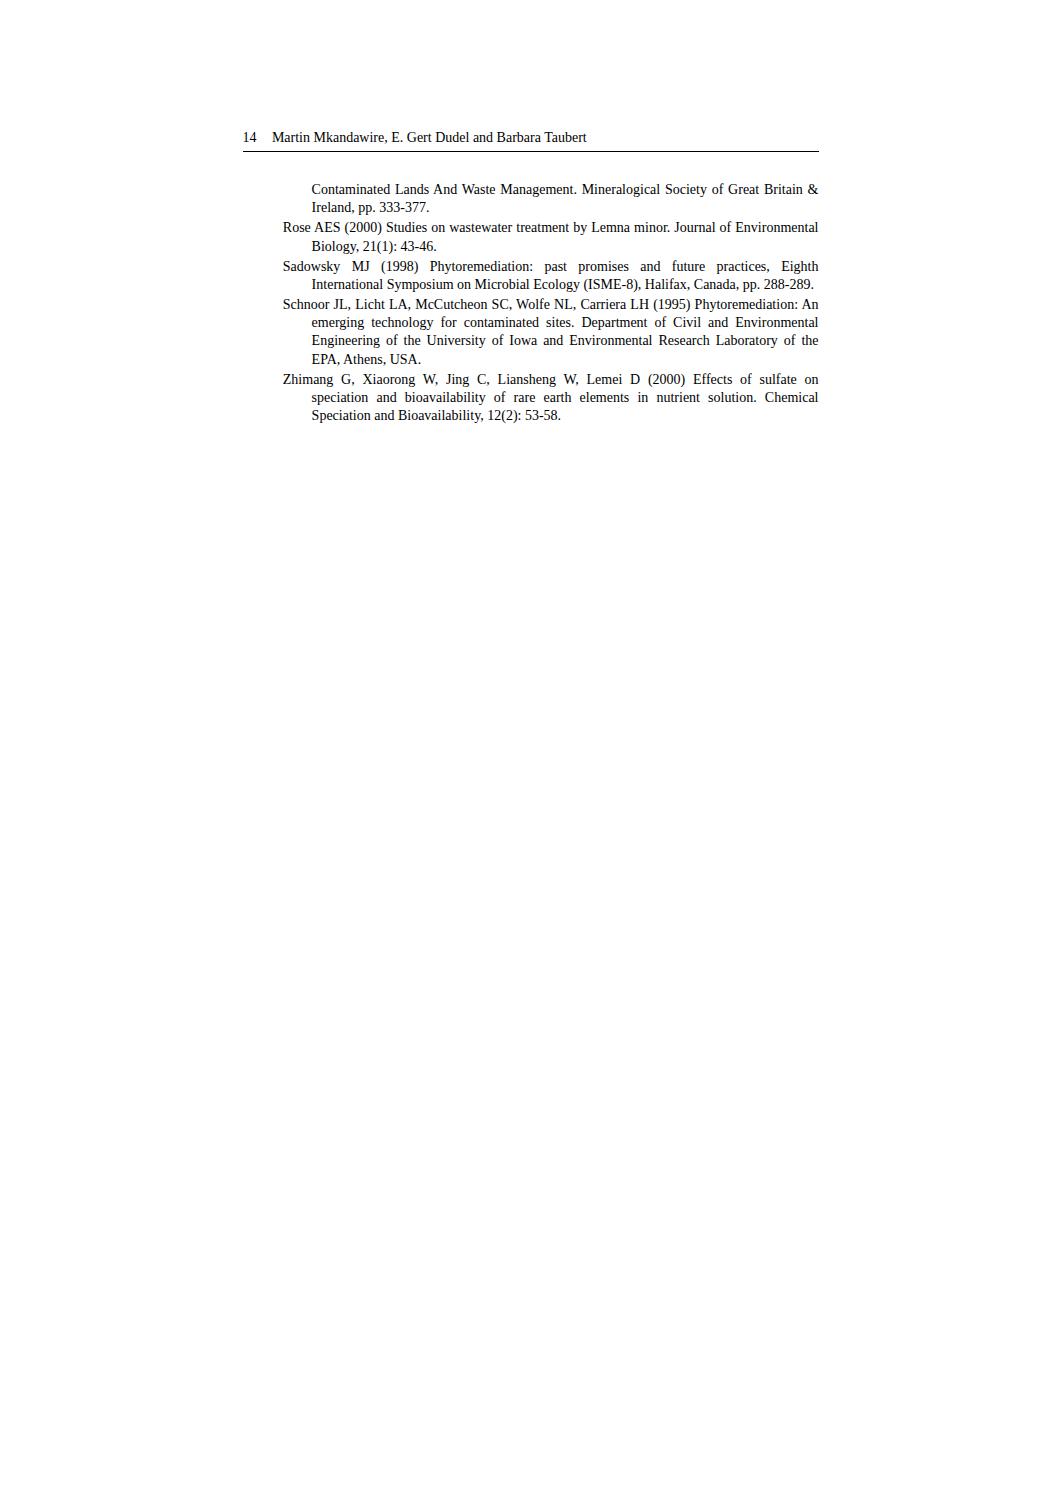14 Martin Mkandawire, E. Gert Dudel and Barbara Taubert
Contaminated Lands And Waste Management. Mineralogical Society of Great Britain & Ireland, pp. 333-377.
Rose AES (2000) Studies on wastewater treatment by Lemna minor. Journal of Environmental Biology, 21(1): 43-46.
Sadowsky MJ (1998) Phytoremediation: past promises and future practices, Eighth International Symposium on Microbial Ecology (ISME-8), Halifax, Canada, pp. 288-289.
Schnoor JL, Licht LA, McCutcheon SC, Wolfe NL, Carriera LH (1995) Phytoremediation: An emerging technology for contaminated sites. Department of Civil and Environmental Engineering of the University of Iowa and Environmental Research Laboratory of the EPA, Athens, USA.
Zhimang G, Xiaorong W, Jing C, Liansheng W, Lemei D (2000) Effects of sulfate on speciation and bioavailability of rare earth elements in nutrient solution. Chemical Speciation and Bioavailability, 12(2): 53-58.